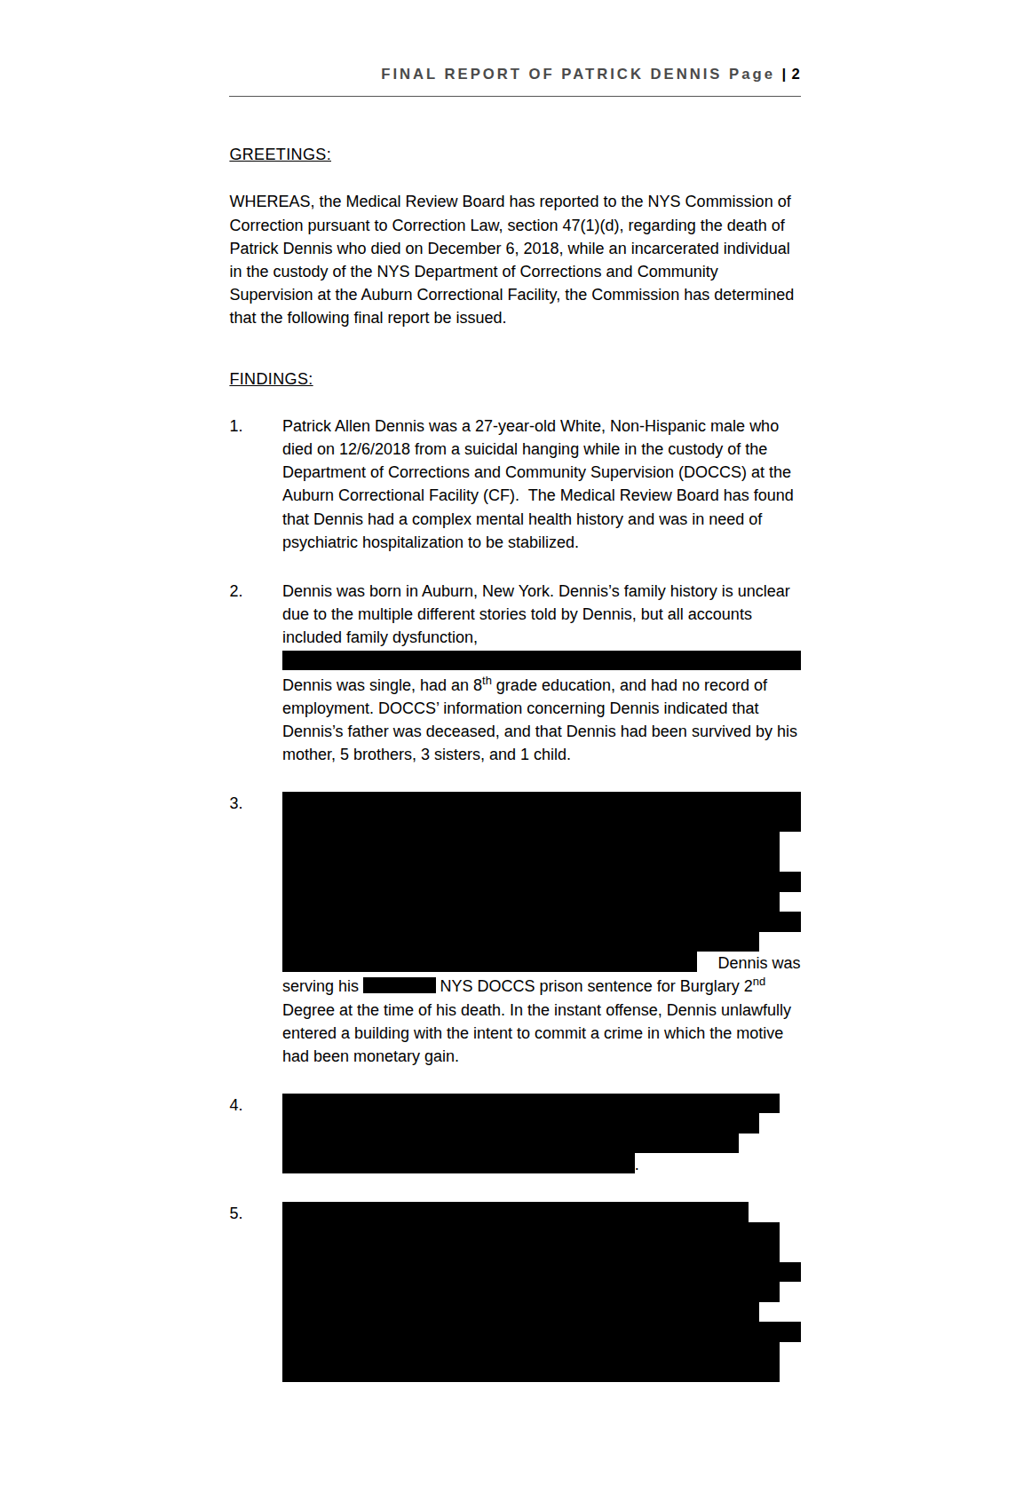FINAL REPORT OF PATRICK DENNIS Page | 2
GREETINGS:
WHEREAS, the Medical Review Board has reported to the NYS Commission of Correction pursuant to Correction Law, section 47(1)(d), regarding the death of Patrick Dennis who died on December 6, 2018, while an incarcerated individual in the custody of the NYS Department of Corrections and Community Supervision at the Auburn Correctional Facility, the Commission has determined that the following final report be issued.
FINDINGS:
1. Patrick Allen Dennis was a 27-year-old White, Non-Hispanic male who died on 12/6/2018 from a suicidal hanging while in the custody of the Department of Corrections and Community Supervision (DOCCS) at the Auburn Correctional Facility (CF). The Medical Review Board has found that Dennis had a complex mental health history and was in need of psychiatric hospitalization to be stabilized.
2. Dennis was born in Auburn, New York. Dennis’s family history is unclear due to the multiple different stories told by Dennis, but all accounts included family dysfunction, x. Dennis was single, had an 8th grade education, and had no record of employment. DOCCS’ information concerning Dennis indicated that Dennis’s father was deceased, and that Dennis had been survived by his mother, 5 brothers, 3 sisters, and 1 child.
3. Dennis was serving his NYS DOCCS prison sentence for Burglary 2nd Degree at the time of his death. In the instant offense, Dennis unlawfully entered a building with the intent to commit a crime in which the motive had been monetary gain.
4. .
5.